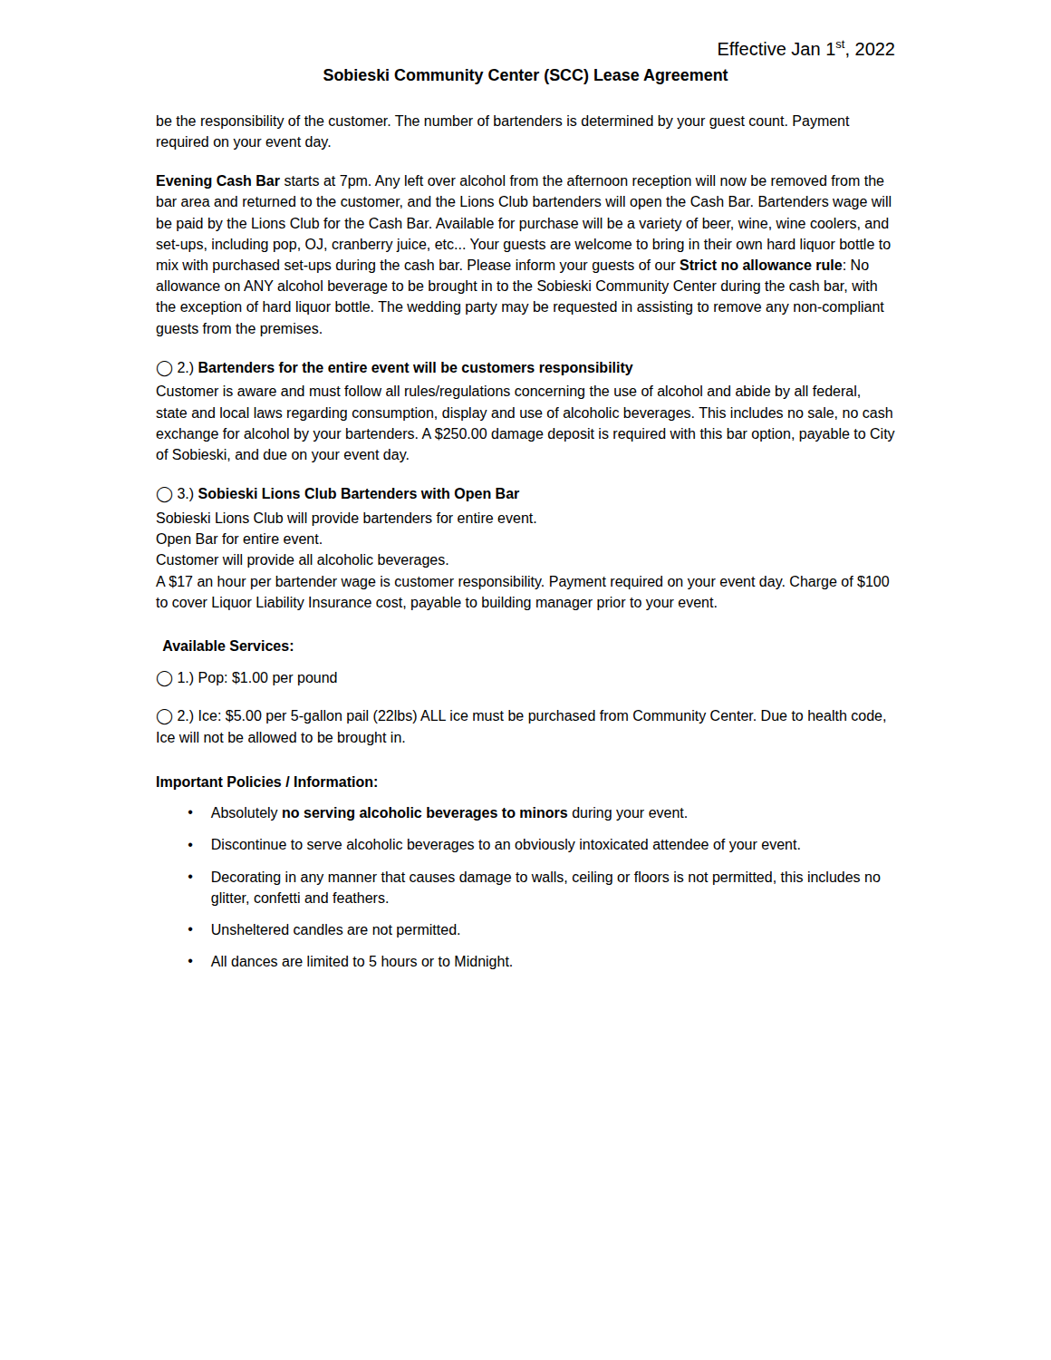Effective Jan 1st, 2022
Sobieski Community Center (SCC) Lease Agreement
be the responsibility of the customer. The number of bartenders is determined by your guest count. Payment required on your event day.
Evening Cash Bar starts at 7pm. Any left over alcohol from the afternoon reception will now be removed from the bar area and returned to the customer, and the Lions Club bartenders will open the Cash Bar. Bartenders wage will be paid by the Lions Club for the Cash Bar. Available for purchase will be a variety of beer, wine, wine coolers, and set-ups, including pop, OJ, cranberry juice, etc... Your guests are welcome to bring in their own hard liquor bottle to mix with purchased set-ups during the cash bar. Please inform your guests of our Strict no allowance rule: No allowance on ANY alcohol beverage to be brought in to the Sobieski Community Center during the cash bar, with the exception of hard liquor bottle. The wedding party may be requested in assisting to remove any non-compliant guests from the premises.
◯ 2.) Bartenders for the entire event will be customers responsibility
Customer is aware and must follow all rules/regulations concerning the use of alcohol and abide by all federal, state and local laws regarding consumption, display and use of alcoholic beverages. This includes no sale, no cash exchange for alcohol by your bartenders. A $250.00 damage deposit is required with this bar option, payable to City of Sobieski, and due on your event day.
◯ 3.) Sobieski Lions Club Bartenders with Open Bar
Sobieski Lions Club will provide bartenders for entire event.
Open Bar for entire event.
Customer will provide all alcoholic beverages.
A $17 an hour per bartender wage is customer responsibility. Payment required on your event day. Charge of $100 to cover Liquor Liability Insurance cost, payable to building manager prior to your event.
Available Services:
◯ 1.) Pop: $1.00 per pound
◯ 2.) Ice: $5.00 per 5-gallon pail (22lbs) ALL ice must be purchased from Community Center. Due to health code, Ice will not be allowed to be brought in.
Important Policies / Information:
Absolutely no serving alcoholic beverages to minors during your event.
Discontinue to serve alcoholic beverages to an obviously intoxicated attendee of your event.
Decorating in any manner that causes damage to walls, ceiling or floors is not permitted, this includes no glitter, confetti and feathers.
Unsheltered candles are not permitted.
All dances are limited to 5 hours or to Midnight.